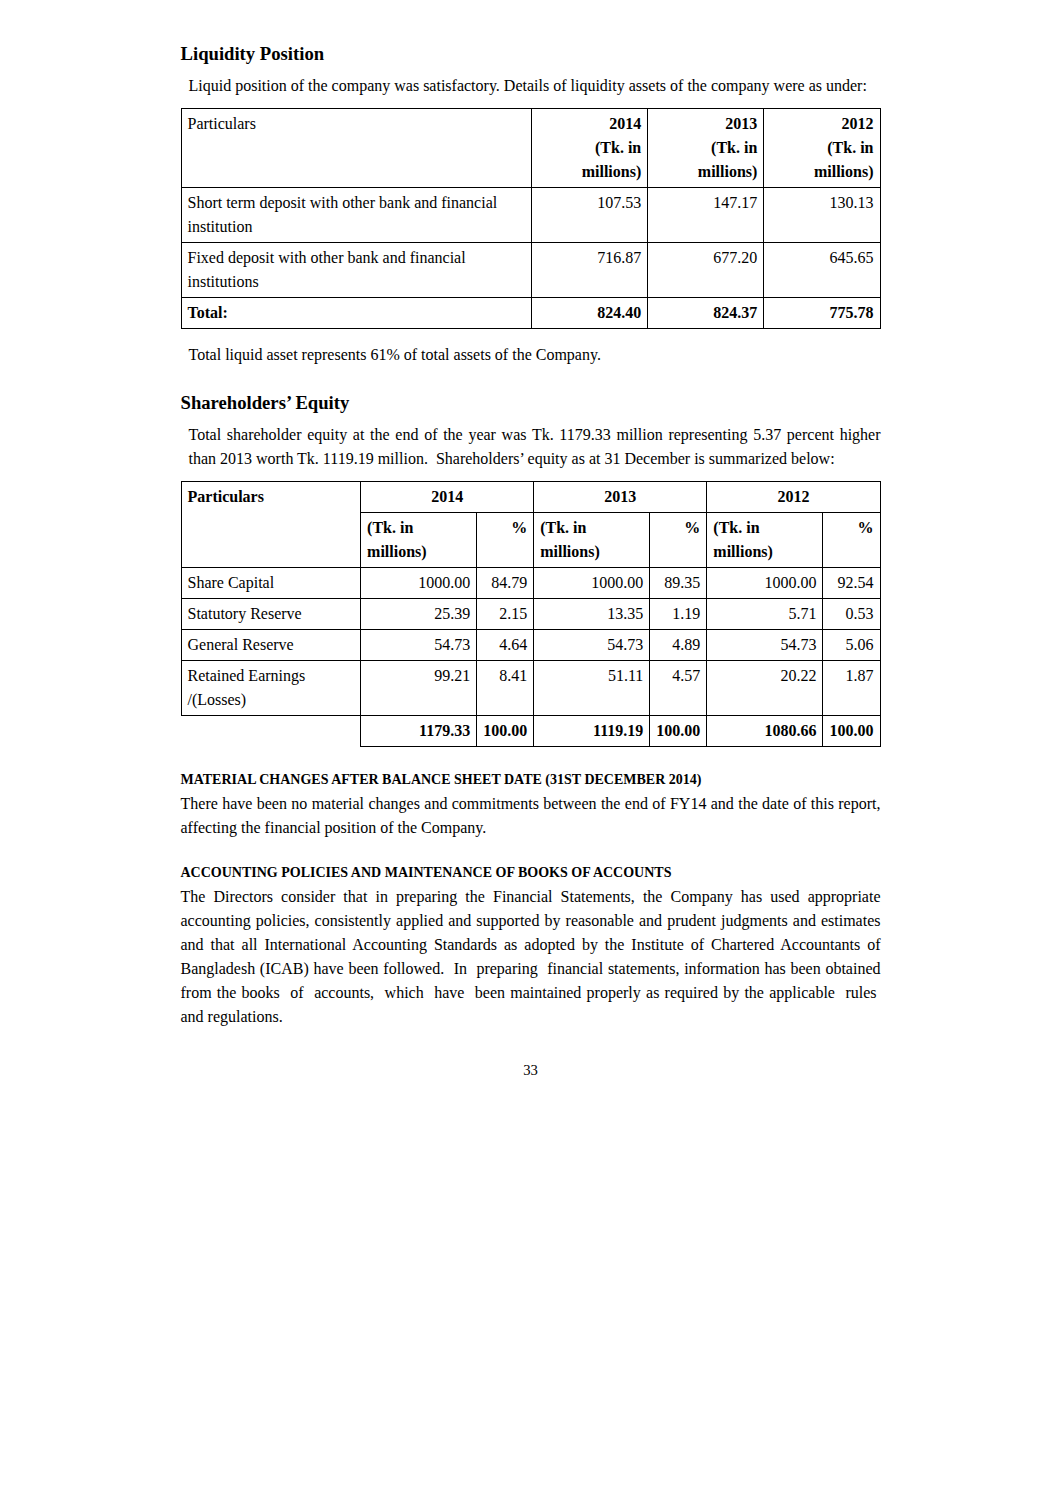Liquidity Position
Liquid position of the company was satisfactory. Details of liquidity assets of the company were as under:
| Particulars | 2014 (Tk. in millions) | 2013 (Tk. in millions) | 2012 (Tk. in millions) |
| --- | --- | --- | --- |
| Short term deposit with other bank and financial institution | 107.53 | 147.17 | 130.13 |
| Fixed deposit with other bank and financial institutions | 716.87 | 677.20 | 645.65 |
| Total: | 824.40 | 824.37 | 775.78 |
Total liquid asset represents 61% of total assets of the Company.
Shareholders’ Equity
Total shareholder equity at the end of the year was Tk. 1179.33 million representing 5.37 percent higher than 2013 worth Tk. 1119.19 million. Shareholders’ equity as at 31 December is summarized below:
| Particulars | 2014 | 2013 | 2012 |
| --- | --- | --- | --- |
| (Tk. in millions) | % | (Tk. in millions) | % | (Tk. in millions) | % |
| Share Capital | 1000.00 | 84.79 | 1000.00 | 89.35 | 1000.00 | 92.54 |
| Statutory Reserve | 25.39 | 2.15 | 13.35 | 1.19 | 5.71 | 0.53 |
| General Reserve | 54.73 | 4.64 | 54.73 | 4.89 | 54.73 | 5.06 |
| Retained Earnings /(Losses) | 99.21 | 8.41 | 51.11 | 4.57 | 20.22 | 1.87 |
| | 1179.33 | 100.00 | 1119.19 | 100.00 | 1080.66 | 100.00 |
MATERIAL CHANGES AFTER BALANCE SHEET DATE (31ST DECEMBER 2014)
There have been no material changes and commitments between the end of FY14 and the date of this report, affecting the financial position of the Company.
ACCOUNTING POLICIES AND MAINTENANCE OF BOOKS OF ACCOUNTS
The Directors consider that in preparing the Financial Statements, the Company has used appropriate accounting policies, consistently applied and supported by reasonable and prudent judgments and estimates and that all International Accounting Standards as adopted by the Institute of Chartered Accountants of Bangladesh (ICAB) have been followed. In preparing financial statements, information has been obtained from the books of accounts, which have been maintained properly as required by the applicable rules and regulations.
33